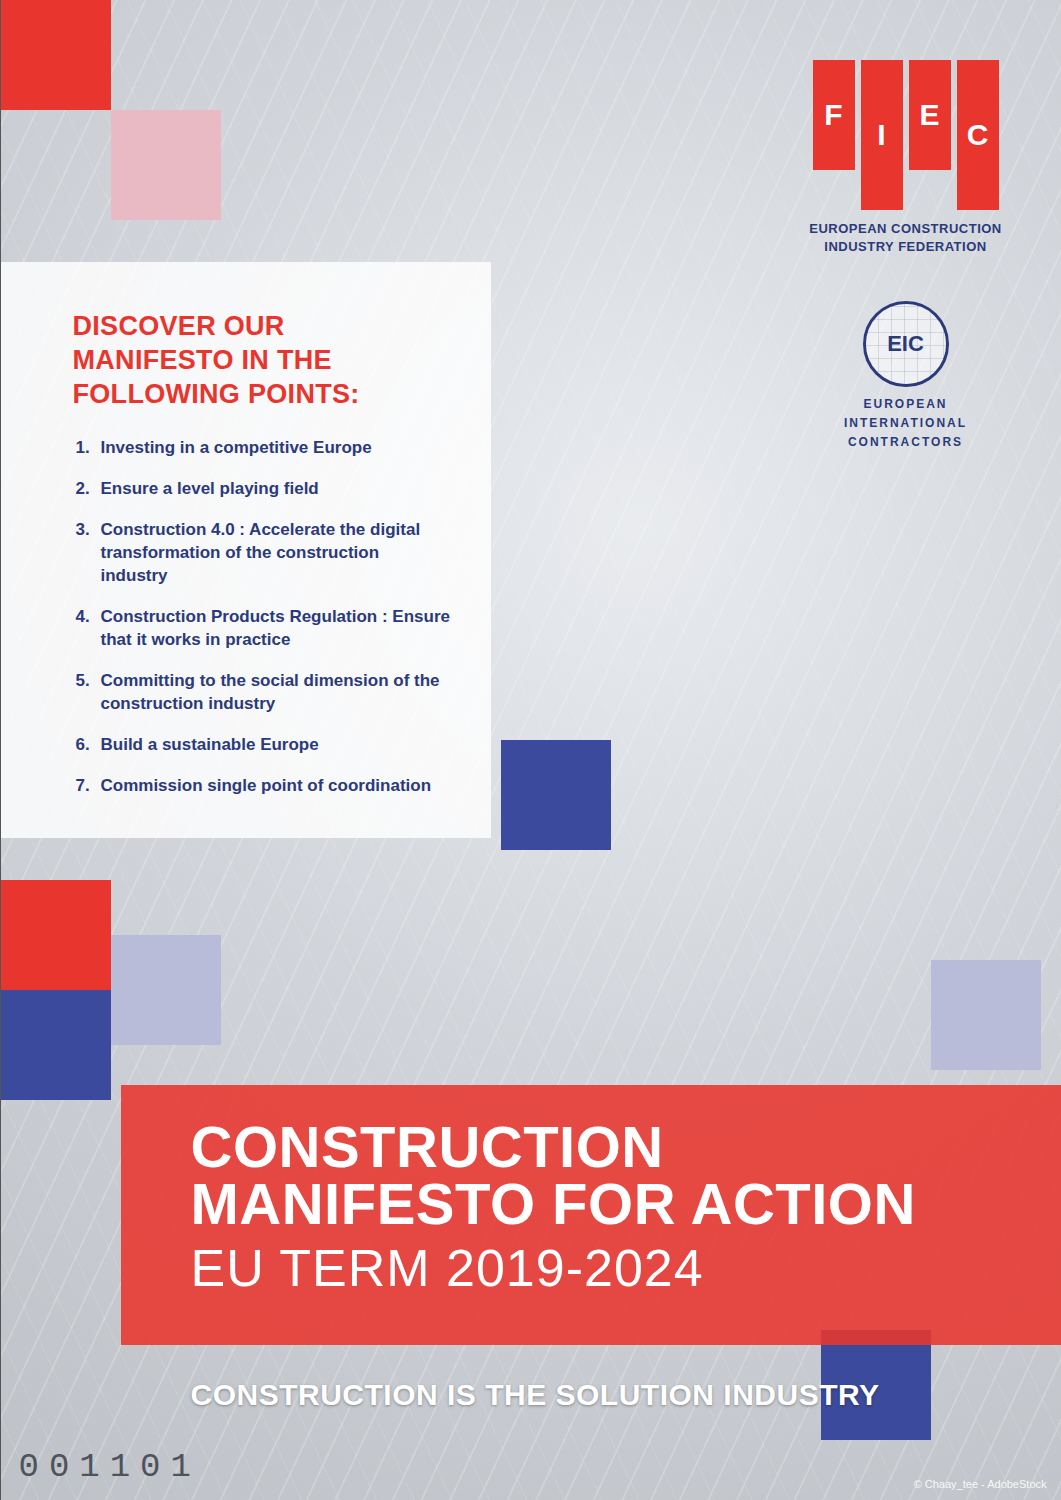FIEC
EUROPEAN CONSTRUCTION
INDUSTRY FEDERATION
EUROPEAN
INTERNATIONAL
CONTRACTORS
Discover our manifesto in the following points:
Investing in a competitive Europe
Ensure a level playing field
Construction 4.0 : Accelerate the digital transformation of the construction industry
Construction Products Regulation : Ensure that it works in practice
Committing to the social dimension of the construction industry
Build a sustainable Europe
Commission single point of coordination
Construction
Manifesto for Action EU Term 2019-2024
Construction is the solution industry
001101
© Chaay_tee - AdobeStock